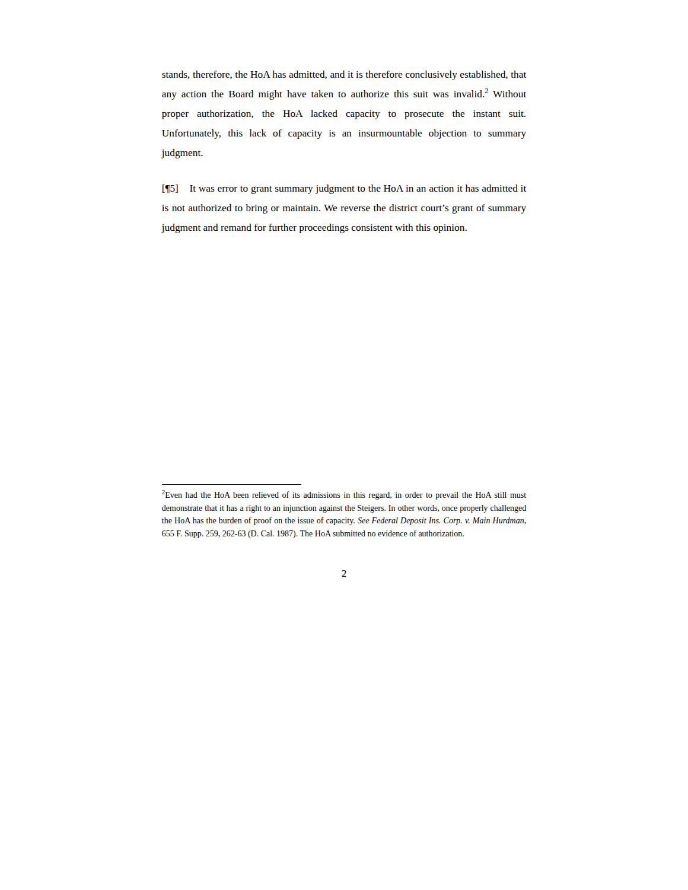stands, therefore, the HoA has admitted, and it is therefore conclusively established, that any action the Board might have taken to authorize this suit was invalid.2 Without proper authorization, the HoA lacked capacity to prosecute the instant suit. Unfortunately, this lack of capacity is an insurmountable objection to summary judgment.
[¶5] It was error to grant summary judgment to the HoA in an action it has admitted it is not authorized to bring or maintain. We reverse the district court’s grant of summary judgment and remand for further proceedings consistent with this opinion.
2Even had the HoA been relieved of its admissions in this regard, in order to prevail the HoA still must demonstrate that it has a right to an injunction against the Steigers. In other words, once properly challenged the HoA has the burden of proof on the issue of capacity. See Federal Deposit Ins. Corp. v. Main Hurdman, 655 F. Supp. 259, 262-63 (D. Cal. 1987). The HoA submitted no evidence of authorization.
2